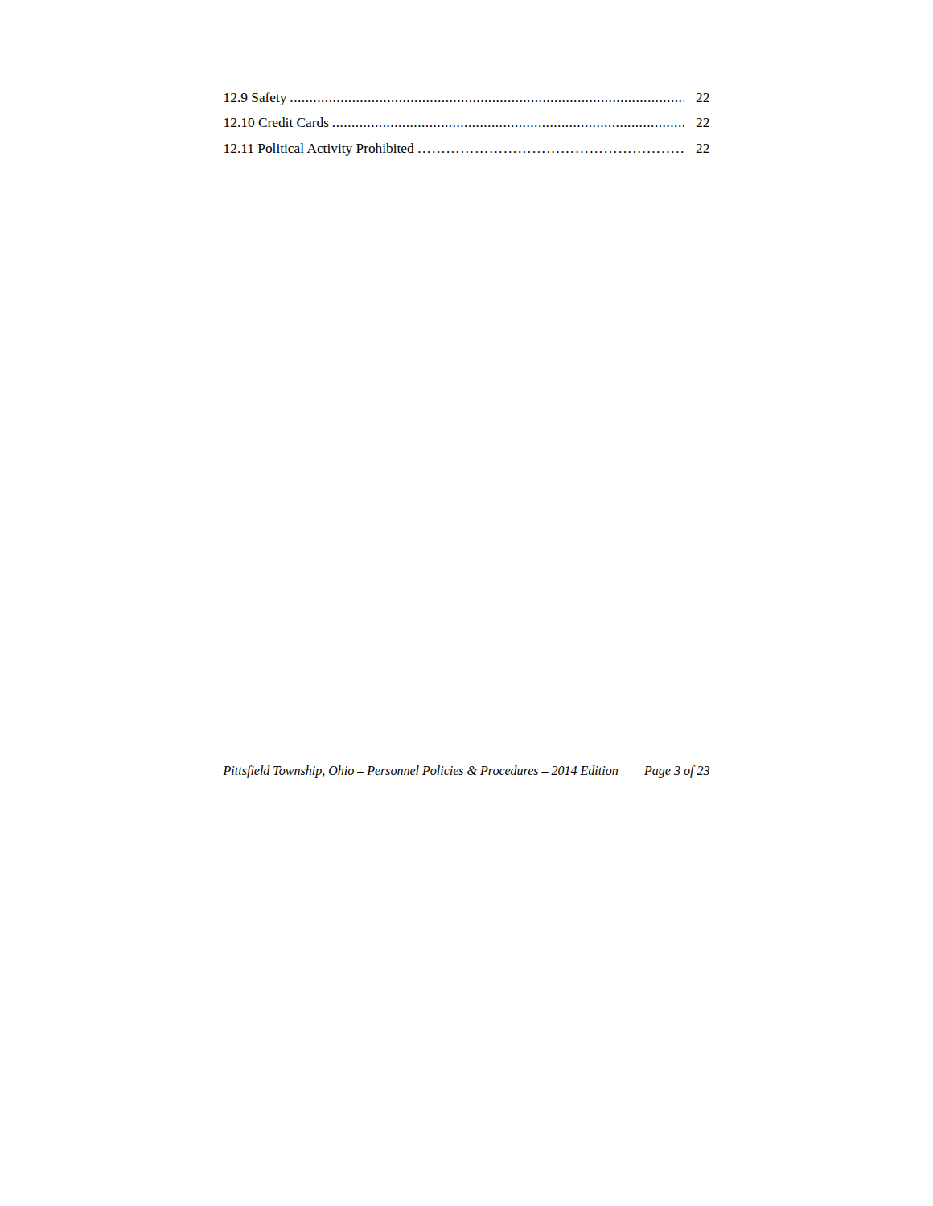12.9 Safety 22
12.10 Credit Cards 22
12.11 Political Activity Prohibited 22
Pittsfield Township, Ohio – Personnel Policies & Procedures – 2014 Edition Page 3 of 23